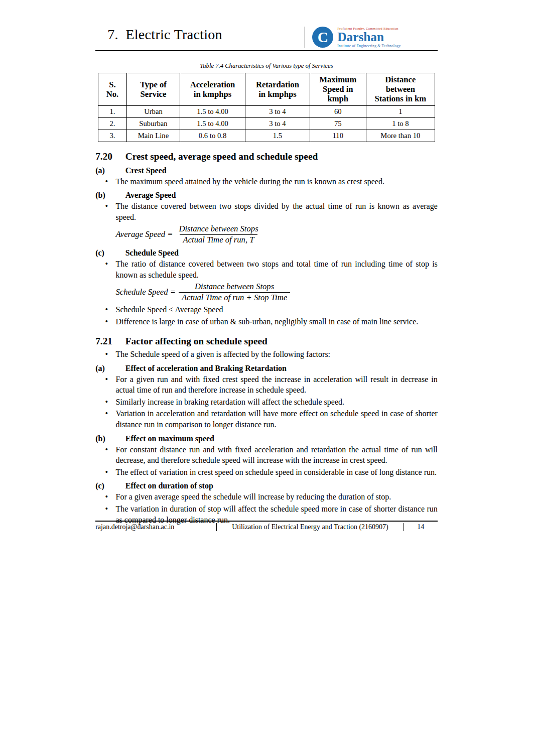7. Electric Traction
C
Proficient Faculty, Committed Education
Darshan
Institute of Engineering & Technology
Table 7.4 Characteristics of Various type of Services
| S. No. | Type of Service | Acceleration in kmphps | Retardation in kmphps | Maximum Speed in kmph | Distance between Stations in km |
| --- | --- | --- | --- | --- | --- |
| 1. | Urban | 1.5 to 4.00 | 3 to 4 | 60 | 1 |
| 2. | Suburban | 1.5 to 4.00 | 3 to 4 | 75 | 1 to 8 |
| 3. | Main Line | 0.6 to 0.8 | 1.5 | 110 | More than 10 |
7.20 Crest speed, average speed and schedule speed
(a) Crest Speed
The maximum speed attained by the vehicle during the run is known as crest speed.
(b) Average Speed
The distance covered between two stops divided by the actual time of run is known as average speed.
Average Speed = Distance between Stops Actual Time of run, T
(c) Schedule Speed
The ratio of distance covered between two stops and total time of run including time of stop is known as schedule speed.
Schedule Speed = Distance between Stops Actual Time of run + Stop Time
Schedule Speed < Average Speed
Difference is large in case of urban & sub-urban, negligibly small in case of main line service.
7.21 Factor affecting on schedule speed
The Schedule speed of a given is affected by the following factors:
(a) Effect of acceleration and Braking Retardation
For a given run and with fixed crest speed the increase in acceleration will result in decrease in actual time of run and therefore increase in schedule speed.
Similarly increase in braking retardation will affect the schedule speed.
Variation in acceleration and retardation will have more effect on schedule speed in case of shorter distance run in comparison to longer distance run.
(b) Effect on maximum speed
For constant distance run and with fixed acceleration and retardation the actual time of run will decrease, and therefore schedule speed will increase with the increase in crest speed.
The effect of variation in crest speed on schedule speed in considerable in case of long distance run.
(c) Effect on duration of stop
For a given average speed the schedule will increase by reducing the duration of stop.
The variation in duration of stop will affect the schedule speed more in case of shorter distance run as compared to longer distance run.
rajan.detroja@darshan.ac.in
Utilization of Electrical Energy and Traction (2160907)
14